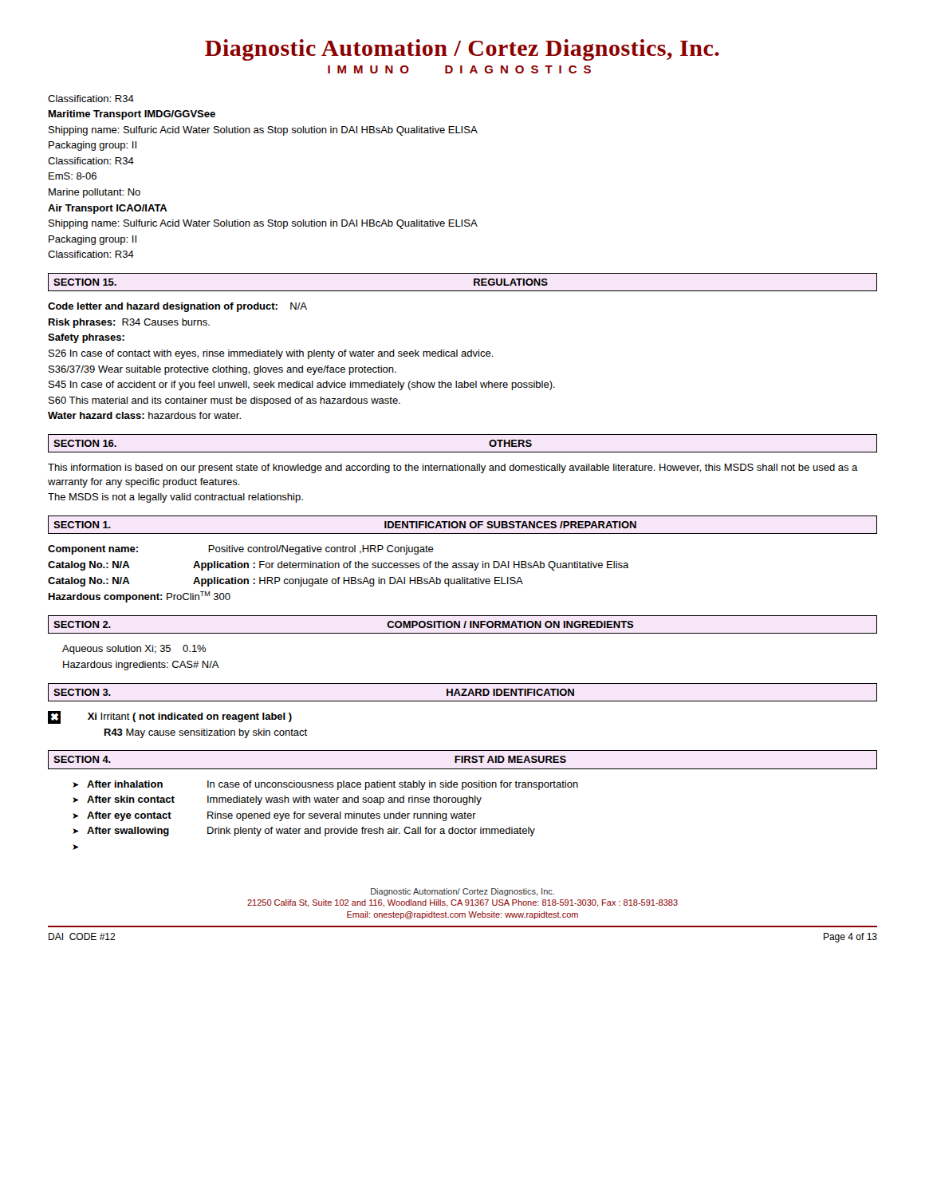Diagnostic Automation / Cortez Diagnostics, Inc.
IMMUNO DIAGNOSTICS
Classification: R34
Maritime Transport IMDG/GGVSee
Shipping name: Sulfuric Acid Water Solution as Stop solution in DAI HBsAb Qualitative ELISA
Packaging group: II
Classification: R34
EmS: 8-06
Marine pollutant: No
Air Transport ICAO/IATA
Shipping name: Sulfuric Acid Water Solution as Stop solution in DAI HBcAb Qualitative ELISA
Packaging group: II
Classification: R34
SECTION 15.
REGULATIONS
Code letter and hazard designation of product: N/A
Risk phrases: R34 Causes burns.
Safety phrases:
S26 In case of contact with eyes, rinse immediately with plenty of water and seek medical advice.
S36/37/39 Wear suitable protective clothing, gloves and eye/face protection.
S45 In case of accident or if you feel unwell, seek medical advice immediately (show the label where possible).
S60 This material and its container must be disposed of as hazardous waste.
Water hazard class: hazardous for water.
SECTION 16.
OTHERS
This information is based on our present state of knowledge and according to the internationally and domestically available literature. However, this MSDS shall not be used as a warranty for any specific product features.
The MSDS is not a legally valid contractual relationship.
SECTION 1.
IDENTIFICATION OF SUBSTANCES /PREPARATION
Component name: Positive control/Negative control ,HRP Conjugate
Catalog No.: N/A Application : For determination of the successes of the assay in DAI HBsAb Quantitative Elisa
Catalog No.: N/A Application : HRP conjugate of HBsAg in DAI HBsAb qualitative ELISA
Hazardous component: ProClinTM 300
SECTION 2.
COMPOSITION / INFORMATION ON INGREDIENTS
Aqueous solution Xi; 35 0.1%
Hazardous ingredients: CAS# N/A
SECTION 3.
HAZARD IDENTIFICATION
✖ Xi Irritant ( not indicated on reagent label )
R43 May cause sensitization by skin contact
SECTION 4.
FIRST AID MEASURES
After inhalation In case of unconsciousness place patient stably in side position for transportation
After skin contact Immediately wash with water and soap and rinse thoroughly
After eye contact Rinse opened eye for several minutes under running water
After swallowing Drink plenty of water and provide fresh air. Call for a doctor immediately
Diagnostic Automation/ Cortez Diagnostics, Inc.
21250 Califa St, Suite 102 and 116, Woodland Hills, CA 91367 USA Phone: 818-591-3030, Fax : 818-591-8383
Email: onestep@rapidtest.com Website: www.rapidtest.com
DAI CODE #12 Page 4 of 13